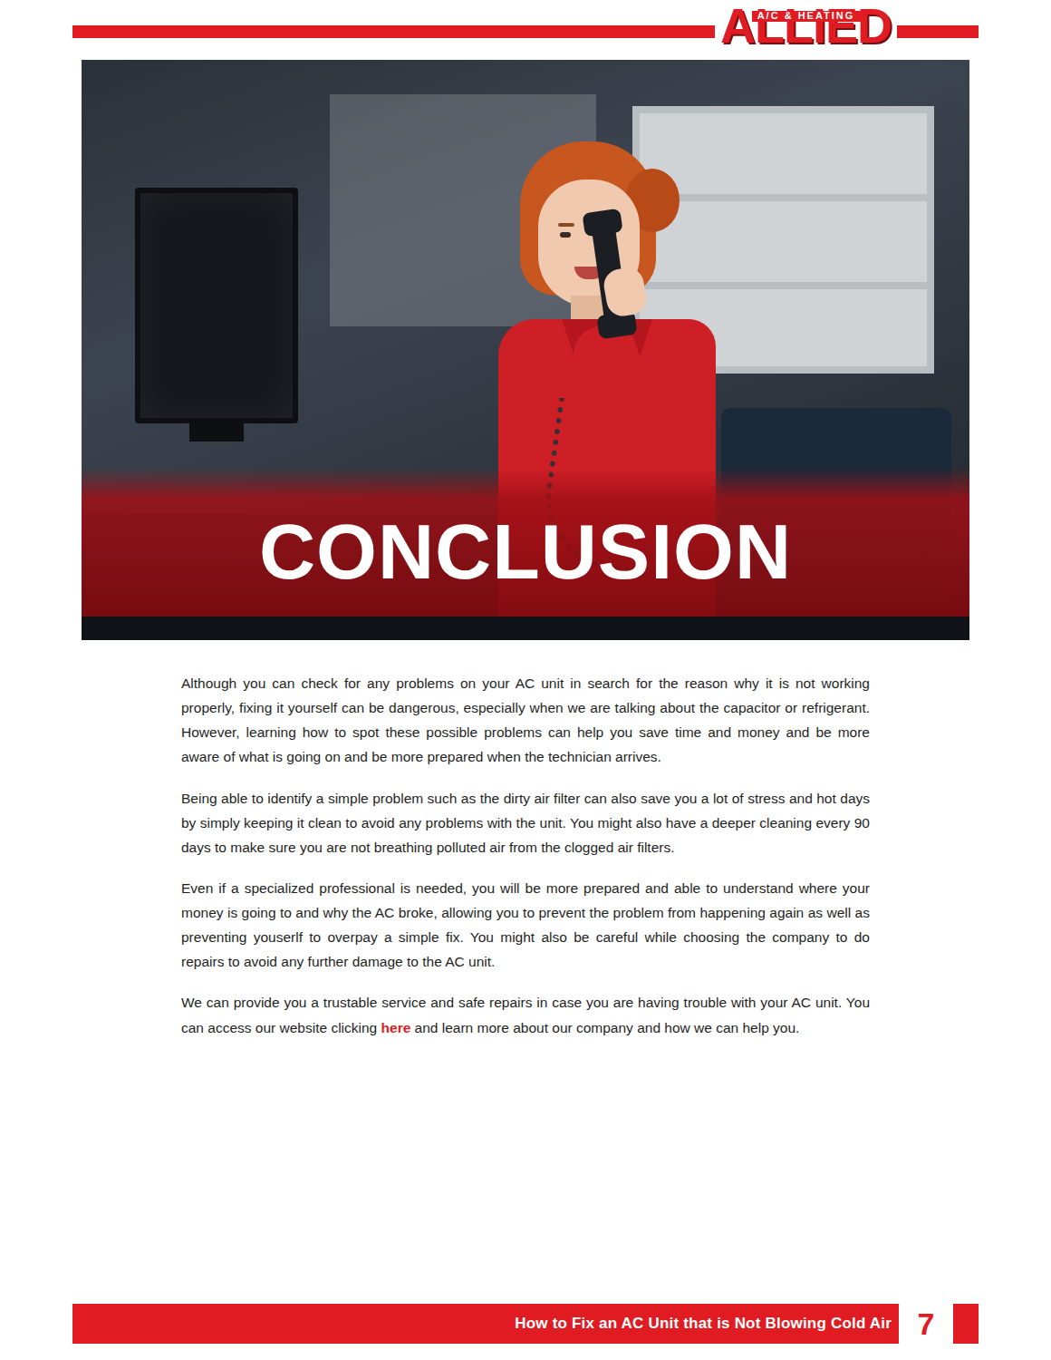ALLIEDA/C & HEATING
Conclusion
Although you can check for any problems on your AC unit in search for the reason why it is not working properly, fixing it yourself can be dangerous, especially when we are talking about the capacitor or refrigerant. However, learning how to spot these possible problems can help you save time and money and be more aware of what is going on and be more prepared when the technician arrives.
Being able to identify a simple problem such as the dirty air filter can also save you a lot of stress and hot days by simply keeping it clean to avoid any problems with the unit. You might also have a deeper cleaning every 90 days to make sure you are not breathing polluted air from the clogged air filters.
Even if a specialized professional is needed, you will be more prepared and able to understand where your money is going to and why the AC broke, allowing you to prevent the problem from happening again as well as preventing youserlf to overpay a simple fix. You might also be careful while choosing the company to do repairs to avoid any further damage to the AC unit.
We can provide you a trustable service and safe repairs in case you are having trouble with your AC unit. You can access our website clicking here and learn more about our company and how we can help you.
How to Fix an AC Unit that is Not Blowing Cold Air
7